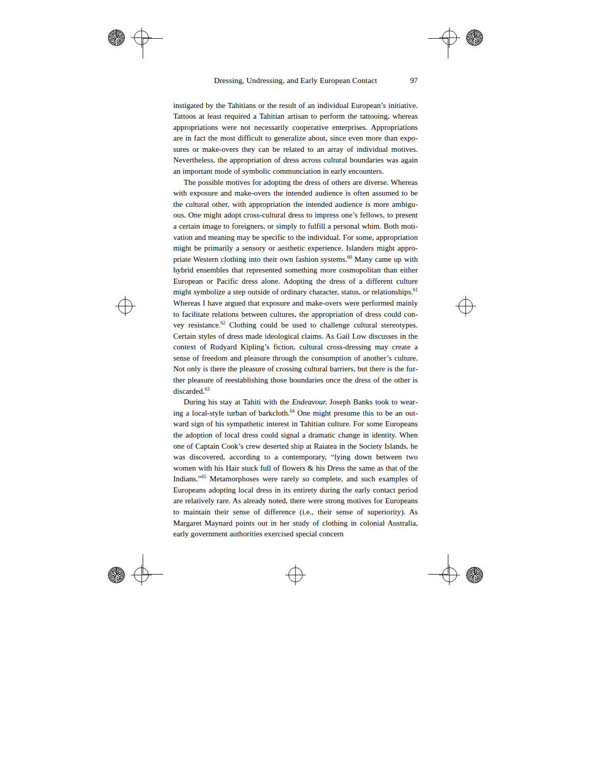Dressing, Undressing, and Early European Contact 97
instigated by the Tahitians or the result of an individual European’s initiative. Tattoos at least required a Tahitian artisan to perform the tattooing, whereas appropriations were not necessarily cooperative enterprises. Appropriations are in fact the most difficult to generalize about, since even more than exposures or make-overs they can be related to an array of individual motives. Nevertheless, the appropriation of dress across cultural boundaries was again an important mode of symbolic communciation in early encounters.
The possible motives for adopting the dress of others are diverse. Whereas with exposure and make-overs the intended audience is often assumed to be the cultural other, with appropriation the intended audience is more ambiguous. One might adopt cross-cultural dress to impress one’s fellows, to present a certain image to foreigners, or simply to fulfill a personal whim. Both motivation and meaning may be specific to the individual. For some, appropriation might be primarily a sensory or aesthetic experience. Islanders might appropriate Western clothing into their own fashion systems.60 Many came up with hybrid ensembles that represented something more cosmopolitan than either European or Pacific dress alone. Adopting the dress of a different culture might symbolize a step outside of ordinary character, status, or relationships.61 Whereas I have argued that exposure and make-overs were performed mainly to facilitate relations between cultures, the appropriation of dress could convey resistance.62 Clothing could be used to challenge cultural stereotypes. Certain styles of dress made ideological claims. As Gail Low discusses in the context of Rudyard Kipling’s fiction, cultural cross-dressing may create a sense of freedom and pleasure through the consumption of another’s culture. Not only is there the pleasure of crossing cultural barriers, but there is the further pleasure of reestablishing those boundaries once the dress of the other is discarded.63
During his stay at Tahiti with the Endeavour, Joseph Banks took to wearing a local-style turban of barkcloth.64 One might presume this to be an outward sign of his sympathetic interest in Tahitian culture. For some Europeans the adoption of local dress could signal a dramatic change in identity. When one of Captain Cook’s crew deserted ship at Raiatea in the Society Islands, he was discovered, according to a contemporary, “lying down between two women with his Hair stuck full of flowers & his Dress the same as that of the Indians.”65 Metamorphoses were rarely so complete, and such examples of Europeans adopting local dress in its entirety during the early contact period are relatively rare. As already noted, there were strong motives for Europeans to maintain their sense of difference (i.e., their sense of superiority). As Margaret Maynard points out in her study of clothing in colonial Australia, early government authorities exercised special concern